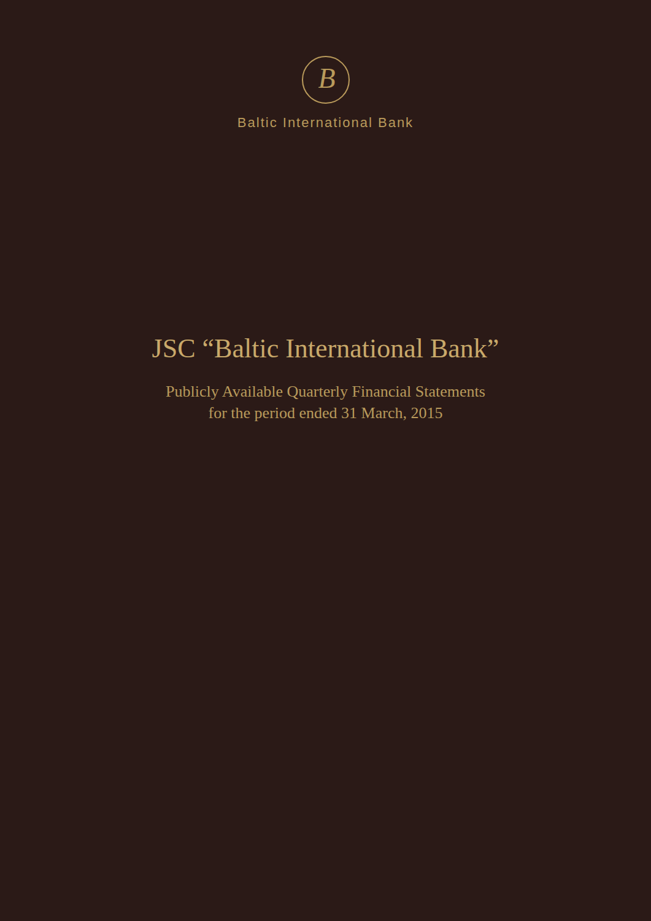B
Baltic International Bank
JSC “Baltic International Bank”
Publicly Available Quarterly Financial Statements
for the period ended 31 March, 2015